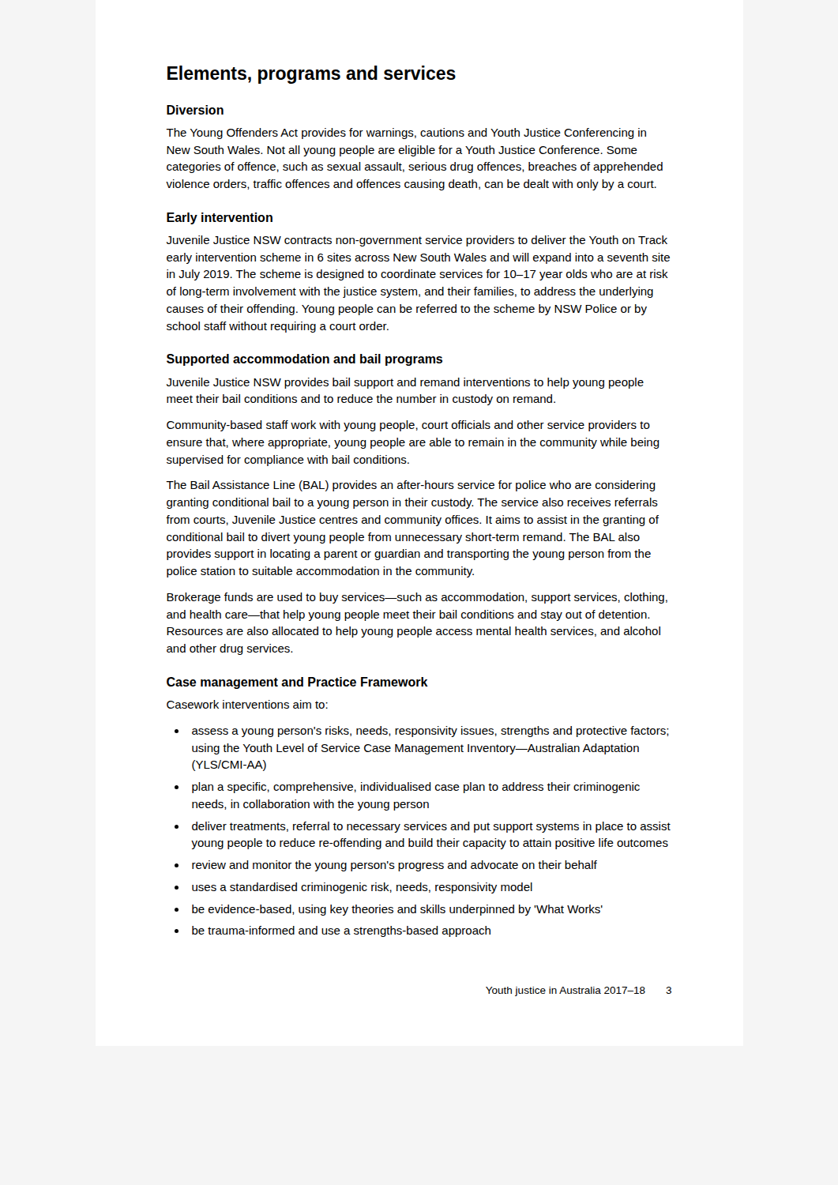Elements, programs and services
Diversion
The Young Offenders Act provides for warnings, cautions and Youth Justice Conferencing in New South Wales. Not all young people are eligible for a Youth Justice Conference. Some categories of offence, such as sexual assault, serious drug offences, breaches of apprehended violence orders, traffic offences and offences causing death, can be dealt with only by a court.
Early intervention
Juvenile Justice NSW contracts non-government service providers to deliver the Youth on Track early intervention scheme in 6 sites across New South Wales and will expand into a seventh site in July 2019. The scheme is designed to coordinate services for 10–17 year olds who are at risk of long-term involvement with the justice system, and their families, to address the underlying causes of their offending. Young people can be referred to the scheme by NSW Police or by school staff without requiring a court order.
Supported accommodation and bail programs
Juvenile Justice NSW provides bail support and remand interventions to help young people meet their bail conditions and to reduce the number in custody on remand.
Community-based staff work with young people, court officials and other service providers to ensure that, where appropriate, young people are able to remain in the community while being supervised for compliance with bail conditions.
The Bail Assistance Line (BAL) provides an after-hours service for police who are considering granting conditional bail to a young person in their custody. The service also receives referrals from courts, Juvenile Justice centres and community offices. It aims to assist in the granting of conditional bail to divert young people from unnecessary short-term remand. The BAL also provides support in locating a parent or guardian and transporting the young person from the police station to suitable accommodation in the community.
Brokerage funds are used to buy services—such as accommodation, support services, clothing, and health care—that help young people meet their bail conditions and stay out of detention. Resources are also allocated to help young people access mental health services, and alcohol and other drug services.
Case management and Practice Framework
Casework interventions aim to:
assess a young person's risks, needs, responsivity issues, strengths and protective factors; using the Youth Level of Service Case Management Inventory—Australian Adaptation (YLS/CMI-AA)
plan a specific, comprehensive, individualised case plan to address their criminogenic needs, in collaboration with the young person
deliver treatments, referral to necessary services and put support systems in place to assist young people to reduce re-offending and build their capacity to attain positive life outcomes
review and monitor the young person's progress and advocate on their behalf
uses a standardised criminogenic risk, needs, responsivity model
be evidence-based, using key theories and skills underpinned by 'What Works'
be trauma-informed and use a strengths-based approach
Youth justice in Australia 2017–183